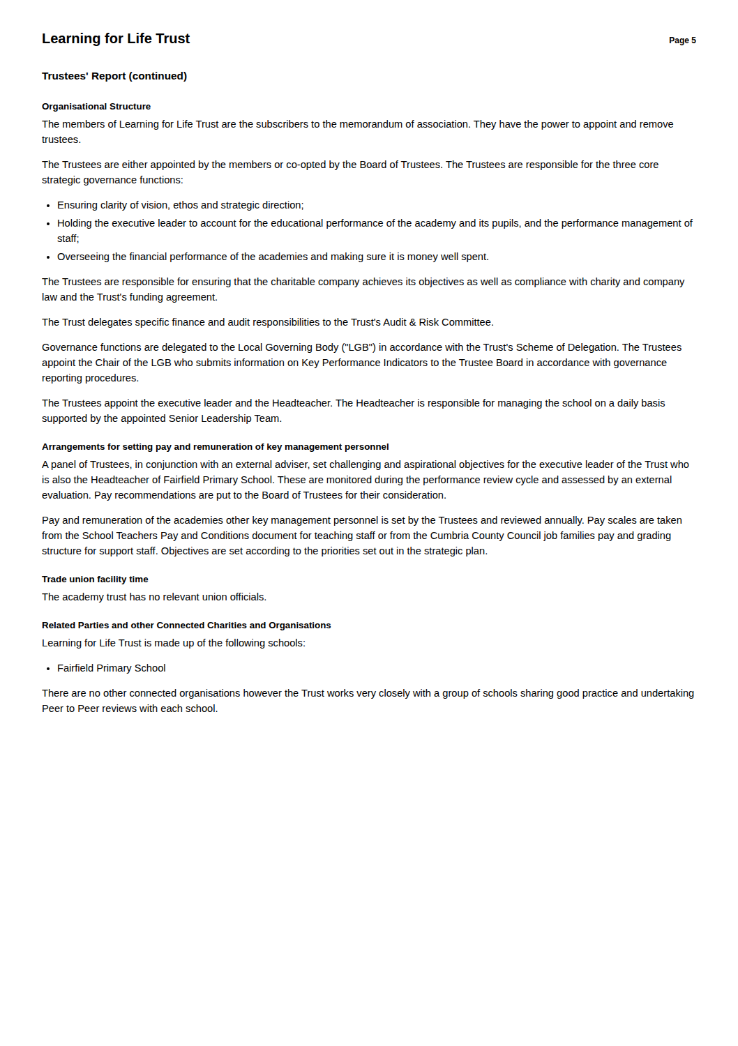Learning for Life Trust
Page 5
Trustees' Report (continued)
Organisational Structure
The members of Learning for Life Trust are the subscribers to the memorandum of association. They have the power to appoint and remove trustees.
The Trustees are either appointed by the members or co-opted by the Board of Trustees. The Trustees are responsible for the three core strategic governance functions:
Ensuring clarity of vision, ethos and strategic direction;
Holding the executive leader to account for the educational performance of the academy and its pupils, and the performance management of staff;
Overseeing the financial performance of the academies and making sure it is money well spent.
The Trustees are responsible for ensuring that the charitable company achieves its objectives as well as compliance with charity and company law and the Trust's funding agreement.
The Trust delegates specific finance and audit responsibilities to the Trust's Audit & Risk Committee.
Governance functions are delegated to the Local Governing Body ("LGB") in accordance with the Trust's Scheme of Delegation. The Trustees appoint the Chair of the LGB who submits information on Key Performance Indicators to the Trustee Board in accordance with governance reporting procedures.
The Trustees appoint the executive leader and the Headteacher. The Headteacher is responsible for managing the school on a daily basis supported by the appointed Senior Leadership Team.
Arrangements for setting pay and remuneration of key management personnel
A panel of Trustees, in conjunction with an external adviser, set challenging and aspirational objectives for the executive leader of the Trust who is also the Headteacher of Fairfield Primary School. These are monitored during the performance review cycle and assessed by an external evaluation. Pay recommendations are put to the Board of Trustees for their consideration.
Pay and remuneration of the academies other key management personnel is set by the Trustees and reviewed annually. Pay scales are taken from the School Teachers Pay and Conditions document for teaching staff or from the Cumbria County Council job families pay and grading structure for support staff. Objectives are set according to the priorities set out in the strategic plan.
Trade union facility time
The academy trust has no relevant union officials.
Related Parties and other Connected Charities and Organisations
Learning for Life Trust is made up of the following schools:
Fairfield Primary School
There are no other connected organisations however the Trust works very closely with a group of schools sharing good practice and undertaking Peer to Peer reviews with each school.